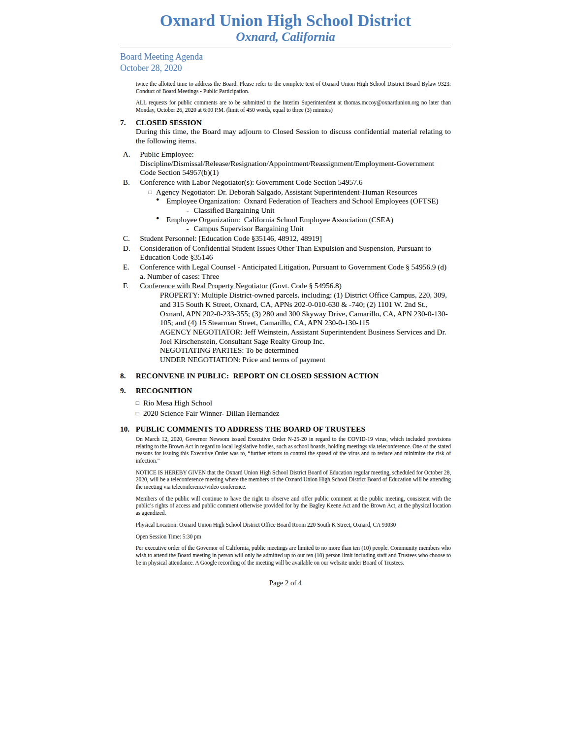Oxnard Union High School District
Oxnard, California
Board Meeting Agenda
October 28, 2020
twice the allotted time to address the Board. Please refer to the complete text of Oxnard Union High School District Board Bylaw 9323: Conduct of Board Meetings - Public Participation.
ALL requests for public comments are to be submitted to the Interim Superintendent at thomas.mccoy@oxnardunion.org no later than Monday, October 26, 2020 at 6:00 P.M. (limit of 450 words, equal to three (3) minutes)
7.
CLOSED SESSION
During this time, the Board may adjourn to Closed Session to discuss confidential material relating to the following items.
A. Public Employee:
Discipline/Dismissal/Release/Resignation/Appointment/Reassignment/Employment-Government Code Section 54957(b)(1)
B. Conference with Labor Negotiator(s): Government Code Section 54957.6
Agency Negotiator: Dr. Deborah Salgado, Assistant Superintendent-Human Resources
Employee Organization: Oxnard Federation of Teachers and School Employees (OFTSE)
Classified Bargaining Unit
Employee Organization: California School Employee Association (CSEA)
Campus Supervisor Bargaining Unit
C. Student Personnel: [Education Code §35146, 48912, 48919]
D. Consideration of Confidential Student Issues Other Than Expulsion and Suspension, Pursuant to Education Code §35146
E. Conference with Legal Counsel - Anticipated Litigation, Pursuant to Government Code § 54956.9 (d) a. Number of cases: Three
F. Conference with Real Property Negotiator (Govt. Code § 54956.8)
PROPERTY: Multiple District-owned parcels, including: (1) District Office Campus, 220, 309, and 315 South K Street, Oxnard, CA, APNs 202-0-010-630 & -740; (2) 1101 W. 2nd St., Oxnard, APN 202-0-233-355; (3) 280 and 300 Skyway Drive, Camarillo, CA, APN 230-0-130-105; and (4) 15 Stearman Street, Camarillo, CA, APN 230-0-130-115
AGENCY NEGOTIATOR: Jeff Weinstein, Assistant Superintendent Business Services and Dr. Joel Kirschenstein, Consultant Sage Realty Group Inc.
NEGOTIATING PARTIES: To be determined
UNDER NEGOTIATION: Price and terms of payment
8.
RECONVENE IN PUBLIC: REPORT ON CLOSED SESSION ACTION
9.
RECOGNITION
Rio Mesa High School
2020 Science Fair Winner- Dillan Hernandez
10.
PUBLIC COMMENTS TO ADDRESS THE BOARD OF TRUSTEES
On March 12, 2020, Governor Newsom issued Executive Order N-25-20 in regard to the COVID-19 virus, which included provisions relating to the Brown Act in regard to local legislative bodies, such as school boards, holding meetings via teleconference. One of the stated reasons for issuing this Executive Order was to, “further efforts to control the spread of the virus and to reduce and minimize the risk of infection.”
NOTICE IS HEREBY GIVEN that the Oxnard Union High School District Board of Education regular meeting, scheduled for October 28, 2020, will be a teleconference meeting where the members of the Oxnard Union High School District Board of Education will be attending the meeting via teleconference/video conference.
Members of the public will continue to have the right to observe and offer public comment at the public meeting, consistent with the public’s rights of access and public comment otherwise provided for by the Bagley Keene Act and the Brown Act, at the physical location as agendized.
Physical Location: Oxnard Union High School District Office Board Room 220 South K Street, Oxnard, CA 93030
Open Session Time: 5:30 pm
Per executive order of the Governor of California, public meetings are limited to no more than ten (10) people. Community members who wish to attend the Board meeting in person will only be admitted up to our ten (10) person limit including staff and Trustees who choose to be in physical attendance. A Google recording of the meeting will be available on our website under Board of Trustees.
Page 2 of 4